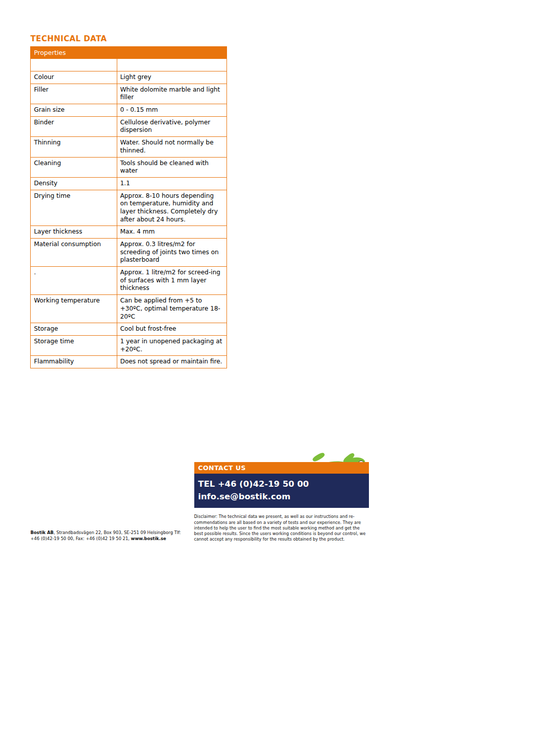Technical Data
| Properties |
| --- |
| Colour | Light grey |
| Filler | White dolomite marble and light filler |
| Grain size | 0 - 0.15 mm |
| Binder | Cellulose derivative, polymer dispersion |
| Thinning | Water. Should not normally be thinned. |
| Cleaning | Tools should be cleaned with water |
| Density | 1.1 |
| Drying time | Approx. 8-10 hours depending on temperature, humidity and layer thickness. Completely dry after about 24 hours. |
| Layer thickness | Max. 4 mm |
| Material consumption | Approx. 0.3 litres/m2 for screeding of joints two times on plasterboard |
| . | Approx. 1 litre/m2 for screed-ing of surfaces with 1 mm layer thickness |
| Working temperature | Can be applied from +5 to +30ºC, optimal temperature 18-20ºC |
| Storage | Cool but frost-free |
| Storage time | 1 year in unopened packaging at +20ºC. |
| Flammability | Does not spread or maintain fire. |
CONTACT US
TEL +46 (0)42-19 50 00
info.se@bostik.com
Disclaimer: The technical data we present, as well as our instructions and re-commendations are all based on a variety of tests and our experience. They are intended to help the user to find the most suitable working method and get the best possible results. Since the users working conditions is beyond our control, we cannot accept any responsibility for the results obtained by the product.
Bostik AB, Strandbadsvägen 22, Box 903, SE-251 09 Helsingborg Tlf: +46 (0)42-19 50 00, Fax: +46 (0)42 19 50 21, www.bostik.se